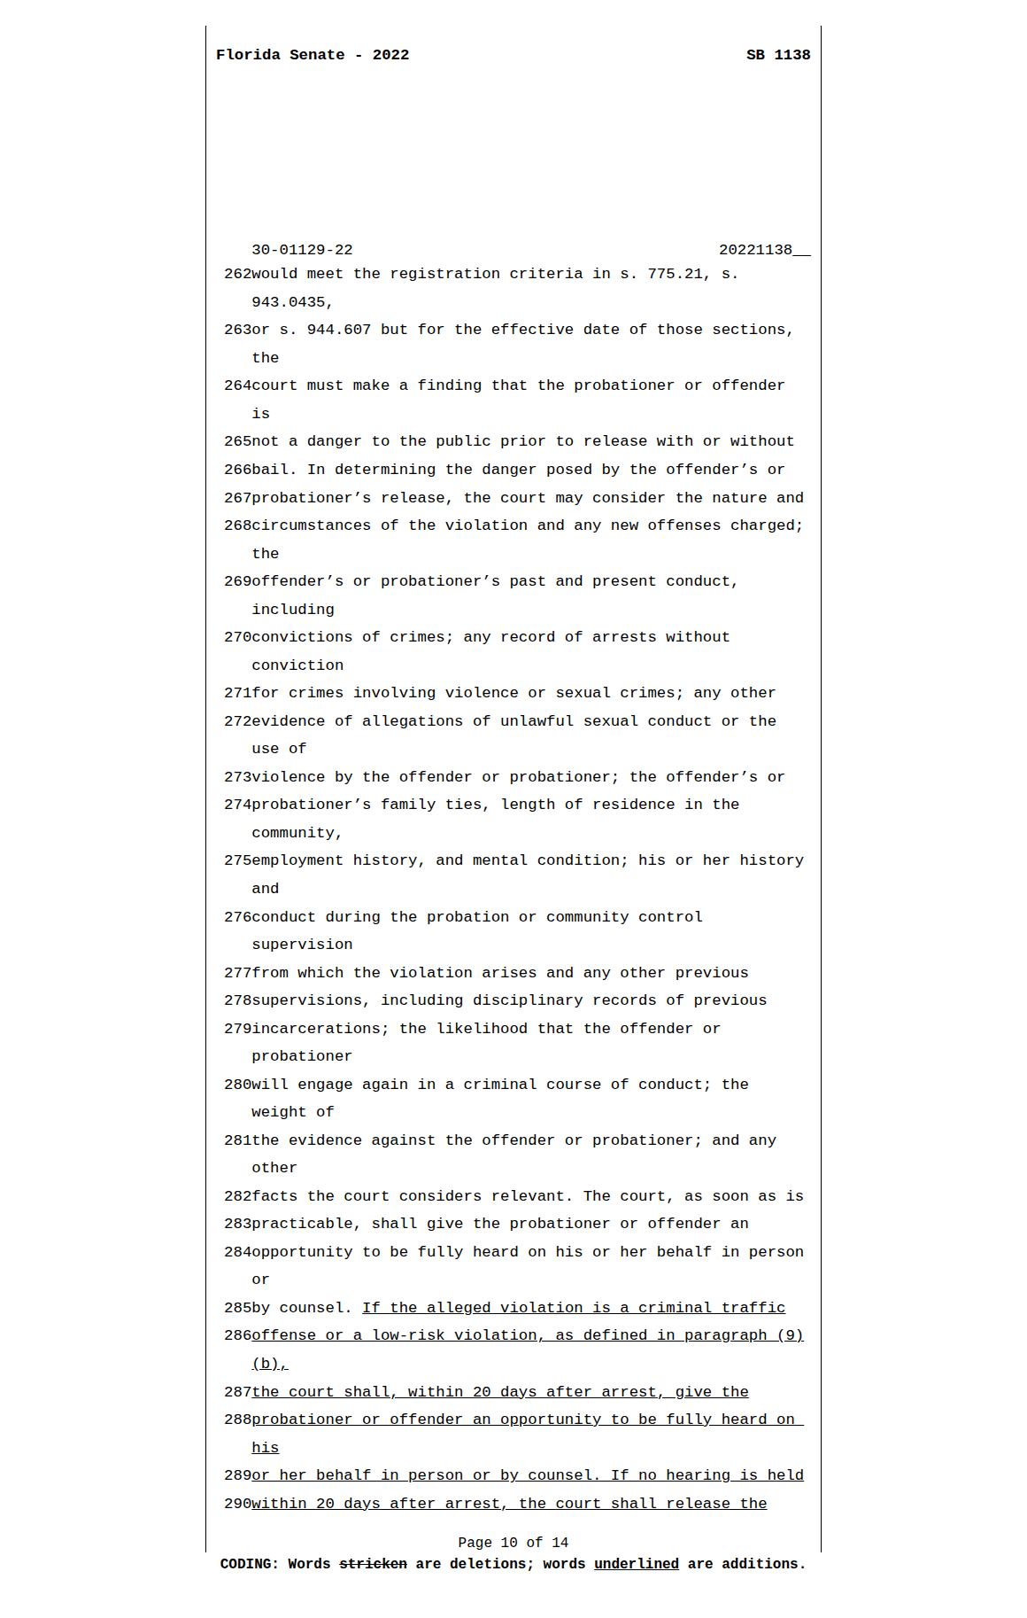Florida Senate - 2022 SB 1138
30-01129-22 20221138__
| 262 | would meet the registration criteria in s. 775.21, s. 943.0435, |
| 263 | or s. 944.607 but for the effective date of those sections, the |
| 264 | court must make a finding that the probationer or offender is |
| 265 | not a danger to the public prior to release with or without |
| 266 | bail. In determining the danger posed by the offender’s or |
| 267 | probationer’s release, the court may consider the nature and |
| 268 | circumstances of the violation and any new offenses charged; the |
| 269 | offender’s or probationer’s past and present conduct, including |
| 270 | convictions of crimes; any record of arrests without conviction |
| 271 | for crimes involving violence or sexual crimes; any other |
| 272 | evidence of allegations of unlawful sexual conduct or the use of |
| 273 | violence by the offender or probationer; the offender’s or |
| 274 | probationer’s family ties, length of residence in the community, |
| 275 | employment history, and mental condition; his or her history and |
| 276 | conduct during the probation or community control supervision |
| 277 | from which the violation arises and any other previous |
| 278 | supervisions, including disciplinary records of previous |
| 279 | incarcerations; the likelihood that the offender or probationer |
| 280 | will engage again in a criminal course of conduct; the weight of |
| 281 | the evidence against the offender or probationer; and any other |
| 282 | facts the court considers relevant. The court, as soon as is |
| 283 | practicable, shall give the probationer or offender an |
| 284 | opportunity to be fully heard on his or her behalf in person or |
| 285 | by counsel. If the alleged violation is a criminal traffic |
| 286 | offense or a low-risk violation, as defined in paragraph (9)(b), |
| 287 | the court shall, within 20 days after arrest, give the |
| 288 | probationer or offender an opportunity to be fully heard on his |
| 289 | or her behalf in person or by counsel. If no hearing is held |
| 290 | within 20 days after arrest, the court shall release the |
Page 10 of 14
CODING: Words stricken are deletions; words underlined are additions.